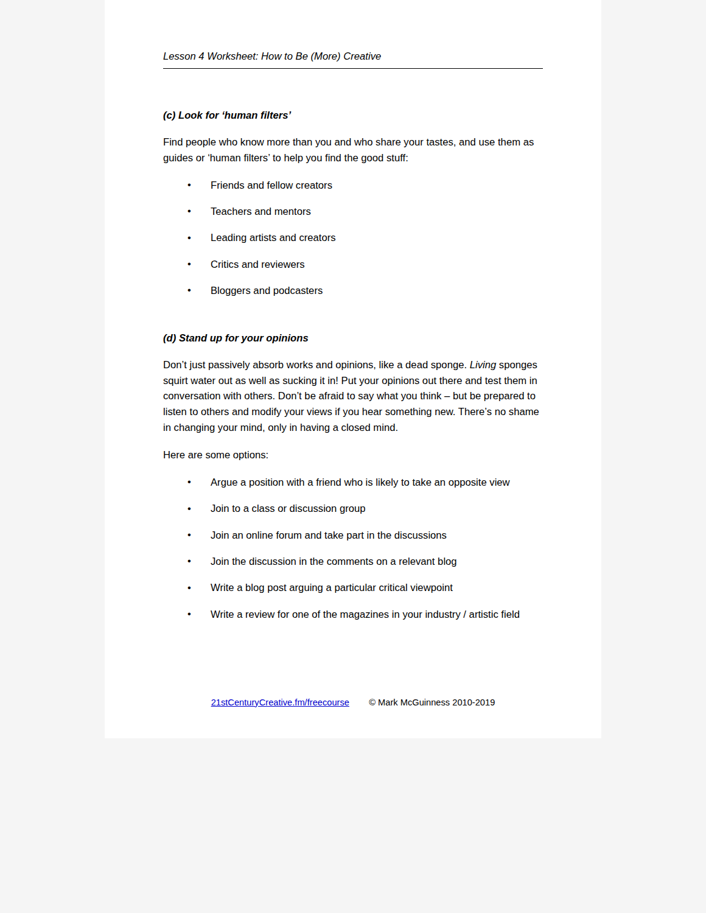Lesson 4 Worksheet: How to Be (More) Creative
(c) Look for ‘human filters’
Find people who know more than you and who share your tastes, and use them as guides or ‘human filters’ to help you find the good stuff:
Friends and fellow creators
Teachers and mentors
Leading artists and creators
Critics and reviewers
Bloggers and podcasters
(d) Stand up for your opinions
Don’t just passively absorb works and opinions, like a dead sponge. Living sponges squirt water out as well as sucking it in! Put your opinions out there and test them in conversation with others. Don’t be afraid to say what you think – but be prepared to listen to others and modify your views if you hear something new. There’s no shame in changing your mind, only in having a closed mind.
Here are some options:
Argue a position with a friend who is likely to take an opposite view
Join to a class or discussion group
Join an online forum and take part in the discussions
Join the discussion in the comments on a relevant blog
Write a blog post arguing a particular critical viewpoint
Write a review for one of the magazines in your industry / artistic field
21stCenturyCreative.fm/freecourse© Mark McGuinness 2010-2019